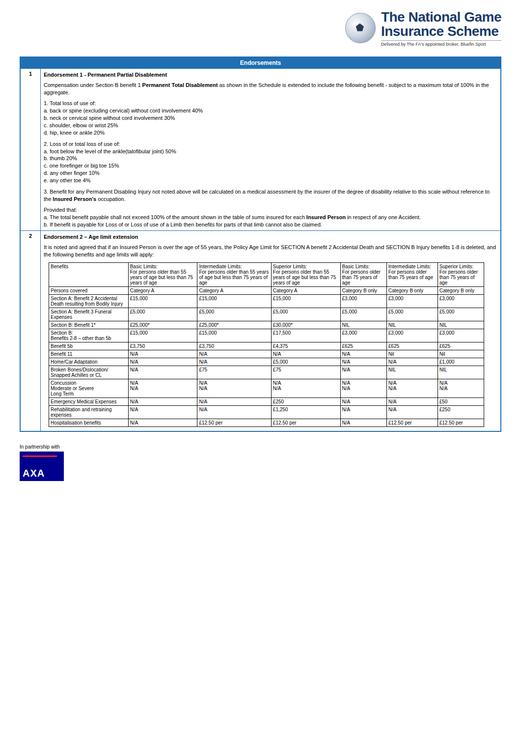The National Game
Insurance Scheme
Delivered by The FA's appointed broker, Bluefin Sport
| Endorsements |
| 1 | Endorsement 1 - Permanent Partial Disablement Compensation under Section B benefit 1 Permanent Total Disablement as shown in the Schedule is extended to include the following benefit - subject to a maximum total of 100% in the aggregate. 1. Total loss of use of: a. back or spine (excluding cervical) without cord involvement 40% b. neck or cervical spine without cord involvement 30% c. shoulder, elbow or wrist 25% d. hip, knee or ankle 20% 2. Loss of or total loss of use of: a. foot below the level of the ankle(talofibular joint) 50% b. thumb 20% c. one forefinger or big toe 15% d. any other finger 10% e. any other toe 4% 3. Benefit for any Permanent Disabling Injury not noted above will be calculated on a medical assessment by the insurer of the degree of disability relative to this scale without reference to the Insured Person's occupation. Provided that: a. The total benefit payable shall not exceed 100% of the amount shown in the table of sums insured for each Insured Person in respect of any one Accident. b. If benefit is payable for Loss of or Loss of use of a Limb then benefits for parts of that limb cannot also be claimed. |
| 2 | Endorsement 2 – Age limit extension It is noted and agreed that if an Insured Person is over the age of 55 years, the Policy Age Limit for SECTION A benefit 2 Accidental Death and SECTION B Injury benefits 1-8 is deleted, and the following benefits and age limits will apply: / Benefits / Basic Limits: For persons older than 55 years of age but less than 75 years of age / Intermediate Limits: For persons older than 55 years of age but less than 75 years of age / Superior Limits: For persons older than 55 years of age but less than 75 years of age / Basic Limits: For persons older than 75 years of age / Intermediate Limits: For persons older than 75 years of age / Superior Limits: For persons older than 75 years of age / / --- / --- / --- / --- / --- / --- / --- / / Persons covered / Category A / Category A / Category A / Category B only / Category B only / Category B only / / Section A: Benefit 2 Accidental Death resulting from Bodily Injury / £15,000 / £15,000 / £15,000 / £3,000 / £3,000 / £3,000 / / Section A: Benefit 3 Funeral Expenses / £5,000 / £5,000 / £5,000 / £5,000 / £5,000 / £5,000 / / Section B: Benefit 1* / £25,000* / £25,000* / £30,000* / NIL / NIL / NIL / / Section B: Benefits 2-8 – other than 5b / £15,000 / £15,000 / £17,500 / £3,000 / £3,000 / £3,000 / / Benefit 5b / £3,750 / £3,750 / £4,375 / £625 / £625 / £625 / / Benefit 11 / N/A / N/A / N/A / N/A / Nil / Nil / / Home/Car Adaptation / N/A / N/A / £5,000 / N/A / N/A / £1,000 / / Broken Bones/Dislocation/ Snapped Achilles or CL / N/A / £75 / £75 / N/A / NIL / NIL / / Concussion Moderate or Severe Long Term / N/A N/A / N/A N/A / N/A N/A / N/A N/A / N/A N/A / N/A N/A / / Emergency Medical Expenses / N/A / N/A / £250 / N/A / N/A / £50 / / Rehabilitation and retraining expenses / N/A / N/A / £1,250 / N/A / N/A / £250 / / Hospitalisation benefits / N/A / £12.50 per / £12.50 per / N/A / £12.50 per / £12.50 per / |
In partnership with
AXA